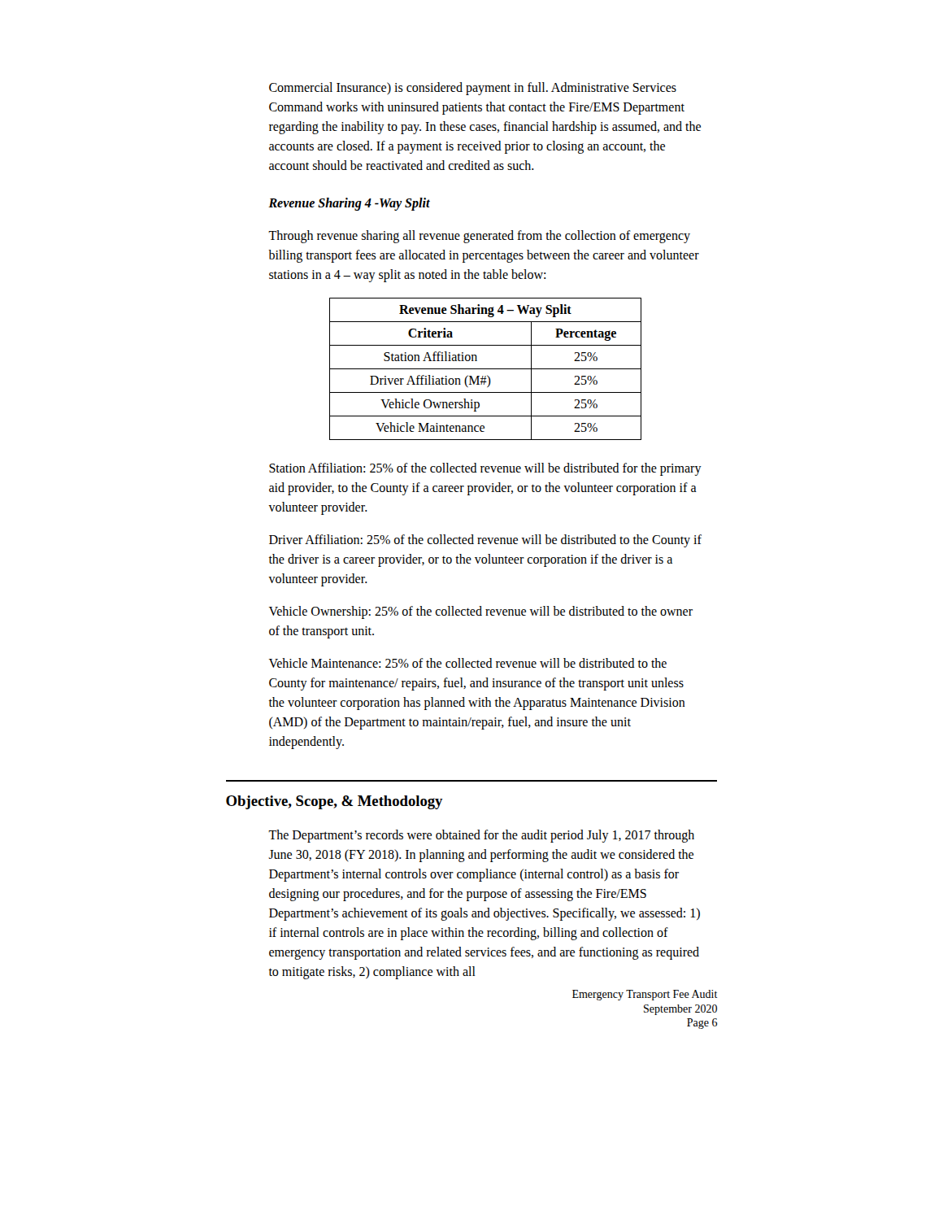Commercial Insurance) is considered payment in full. Administrative Services Command works with uninsured patients that contact the Fire/EMS Department regarding the inability to pay. In these cases, financial hardship is assumed, and the accounts are closed. If a payment is received prior to closing an account, the account should be reactivated and credited as such.
Revenue Sharing 4 -Way Split
Through revenue sharing all revenue generated from the collection of emergency billing transport fees are allocated in percentages between the career and volunteer stations in a 4 – way split as noted in the table below:
| Revenue Sharing 4 – Way Split |
| --- |
| Criteria | Percentage |
| Station Affiliation | 25% |
| Driver Affiliation (M#) | 25% |
| Vehicle Ownership | 25% |
| Vehicle Maintenance | 25% |
Station Affiliation: 25% of the collected revenue will be distributed for the primary aid provider, to the County if a career provider, or to the volunteer corporation if a volunteer provider.
Driver Affiliation: 25% of the collected revenue will be distributed to the County if the driver is a career provider, or to the volunteer corporation if the driver is a volunteer provider.
Vehicle Ownership: 25% of the collected revenue will be distributed to the owner of the transport unit.
Vehicle Maintenance: 25% of the collected revenue will be distributed to the County for maintenance/ repairs, fuel, and insurance of the transport unit unless the volunteer corporation has planned with the Apparatus Maintenance Division (AMD) of the Department to maintain/repair, fuel, and insure the unit independently.
Objective, Scope, & Methodology
The Department’s records were obtained for the audit period July 1, 2017 through June 30, 2018 (FY 2018). In planning and performing the audit we considered the Department’s internal controls over compliance (internal control) as a basis for designing our procedures, and for the purpose of assessing the Fire/EMS Department’s achievement of its goals and objectives. Specifically, we assessed: 1) if internal controls are in place within the recording, billing and collection of emergency transportation and related services fees, and are functioning as required to mitigate risks, 2) compliance with all
Emergency Transport Fee Audit
September 2020
Page 6